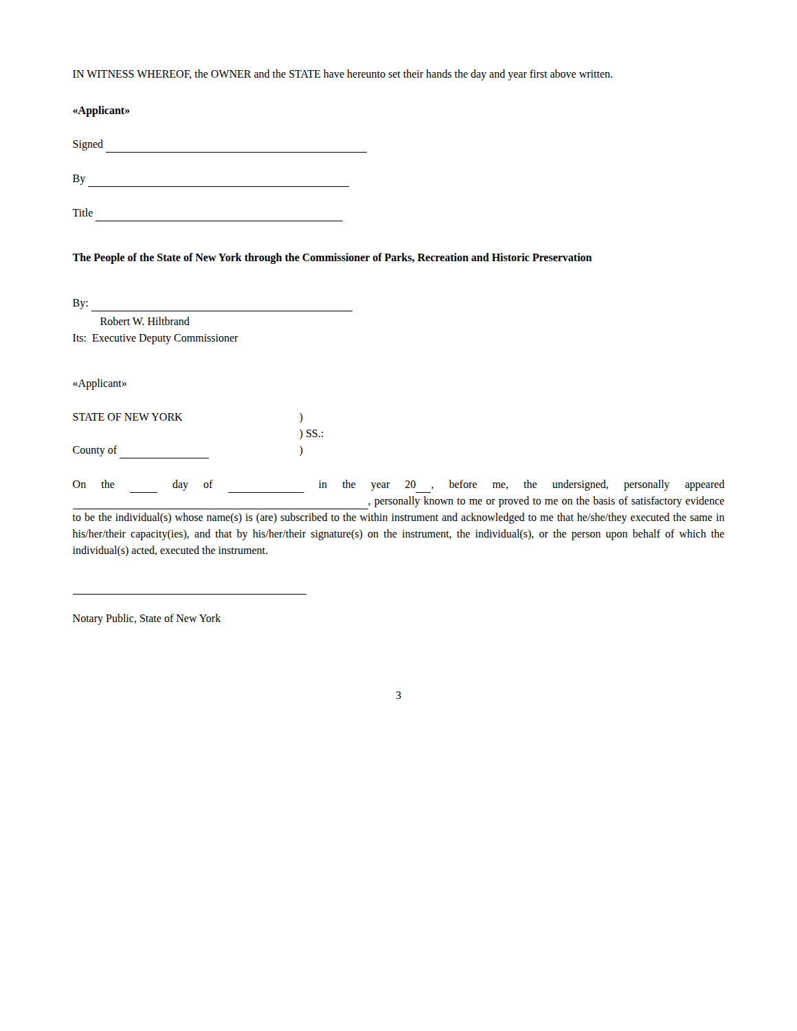IN WITNESS WHEREOF, the OWNER and the STATE have hereunto set their hands the day and year first above written.
«Applicant»
Signed
By
Title
The People of the State of New York through the Commissioner of Parks, Recreation and Historic Preservation
By:
Robert W. Hiltbrand
Its: Executive Deputy Commissioner
«Applicant»
| STATE OF NEW YORK | ) |
| | ) SS.: |
| County of | ) |
On the day of in the year 20 , before me, the undersigned, personally appeared , personally known to me or proved to me on the basis of satisfactory evidence to be the individual(s) whose name(s) is (are) subscribed to the within instrument and acknowledged to me that he/she/they executed the same in his/her/their capacity(ies), and that by his/her/their signature(s) on the instrument, the individual(s), or the person upon behalf of which the individual(s) acted, executed the instrument.
Notary Public, State of New York
3